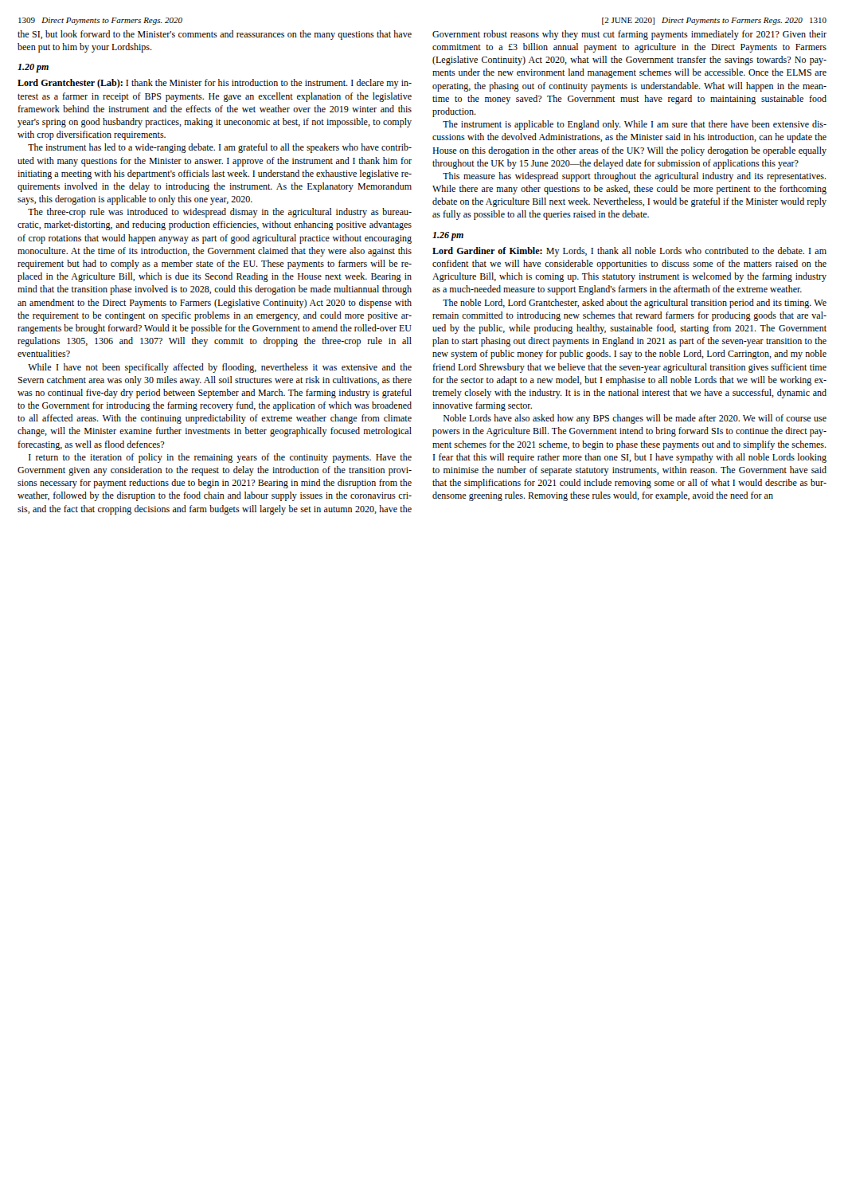1309 Direct Payments to Farmers Regs. 2020
[2 JUNE 2020] Direct Payments to Farmers Regs. 2020 1310
the SI, but look forward to the Minister's comments and reassurances on the many questions that have been put to him by your Lordships.
1.20 pm
Lord Grantchester (Lab): I thank the Minister for his introduction to the instrument. I declare my interest as a farmer in receipt of BPS payments. He gave an excellent explanation of the legislative framework behind the instrument and the effects of the wet weather over the 2019 winter and this year's spring on good husbandry practices, making it uneconomic at best, if not impossible, to comply with crop diversification requirements.
The instrument has led to a wide-ranging debate. I am grateful to all the speakers who have contributed with many questions for the Minister to answer. I approve of the instrument and I thank him for initiating a meeting with his department's officials last week. I understand the exhaustive legislative requirements involved in the delay to introducing the instrument. As the Explanatory Memorandum says, this derogation is applicable to only this one year, 2020.
The three-crop rule was introduced to widespread dismay in the agricultural industry as bureaucratic, market-distorting, and reducing production efficiencies, without enhancing positive advantages of crop rotations that would happen anyway as part of good agricultural practice without encouraging monoculture. At the time of its introduction, the Government claimed that they were also against this requirement but had to comply as a member state of the EU. These payments to farmers will be replaced in the Agriculture Bill, which is due its Second Reading in the House next week. Bearing in mind that the transition phase involved is to 2028, could this derogation be made multiannual through an amendment to the Direct Payments to Farmers (Legislative Continuity) Act 2020 to dispense with the requirement to be contingent on specific problems in an emergency, and could more positive arrangements be brought forward? Would it be possible for the Government to amend the rolled-over EU regulations 1305, 1306 and 1307? Will they commit to dropping the three-crop rule in all eventualities?
While I have not been specifically affected by flooding, nevertheless it was extensive and the Severn catchment area was only 30 miles away. All soil structures were at risk in cultivations, as there was no continual five-day dry period between September and March. The farming industry is grateful to the Government for introducing the farming recovery fund, the application of which was broadened to all affected areas. With the continuing unpredictability of extreme weather change from climate change, will the Minister examine further investments in better geographically focused metrological forecasting, as well as flood defences?
I return to the iteration of policy in the remaining years of the continuity payments. Have the Government given any consideration to the request to delay the introduction of the transition provisions necessary for payment reductions due to begin in 2021? Bearing in mind the disruption from the weather, followed by the disruption to the food chain and labour supply issues in the coronavirus crisis, and the fact that cropping decisions and farm budgets will largely be set in autumn 2020, have the Government robust reasons why they must cut farming payments immediately for 2021? Given their commitment to a £3 billion annual payment to agriculture in the Direct Payments to Farmers (Legislative Continuity) Act 2020, what will the Government transfer the savings towards? No payments under the new environment land management schemes will be accessible. Once the ELMS are operating, the phasing out of continuity payments is understandable. What will happen in the meantime to the money saved? The Government must have regard to maintaining sustainable food production.
The instrument is applicable to England only. While I am sure that there have been extensive discussions with the devolved Administrations, as the Minister said in his introduction, can he update the House on this derogation in the other areas of the UK? Will the policy derogation be operable equally throughout the UK by 15 June 2020—the delayed date for submission of applications this year?
This measure has widespread support throughout the agricultural industry and its representatives. While there are many other questions to be asked, these could be more pertinent to the forthcoming debate on the Agriculture Bill next week. Nevertheless, I would be grateful if the Minister would reply as fully as possible to all the queries raised in the debate.
1.26 pm
Lord Gardiner of Kimble: My Lords, I thank all noble Lords who contributed to the debate. I am confident that we will have considerable opportunities to discuss some of the matters raised on the Agriculture Bill, which is coming up. This statutory instrument is welcomed by the farming industry as a much-needed measure to support England's farmers in the aftermath of the extreme weather.
The noble Lord, Lord Grantchester, asked about the agricultural transition period and its timing. We remain committed to introducing new schemes that reward farmers for producing goods that are valued by the public, while producing healthy, sustainable food, starting from 2021. The Government plan to start phasing out direct payments in England in 2021 as part of the seven-year transition to the new system of public money for public goods. I say to the noble Lord, Lord Carrington, and my noble friend Lord Shrewsbury that we believe that the seven-year agricultural transition gives sufficient time for the sector to adapt to a new model, but I emphasise to all noble Lords that we will be working extremely closely with the industry. It is in the national interest that we have a successful, dynamic and innovative farming sector.
Noble Lords have also asked how any BPS changes will be made after 2020. We will of course use powers in the Agriculture Bill. The Government intend to bring forward SIs to continue the direct payment schemes for the 2021 scheme, to begin to phase these payments out and to simplify the schemes. I fear that this will require rather more than one SI, but I have sympathy with all noble Lords looking to minimise the number of separate statutory instruments, within reason. The Government have said that the simplifications for 2021 could include removing some or all of what I would describe as burdensome greening rules. Removing these rules would, for example, avoid the need for an